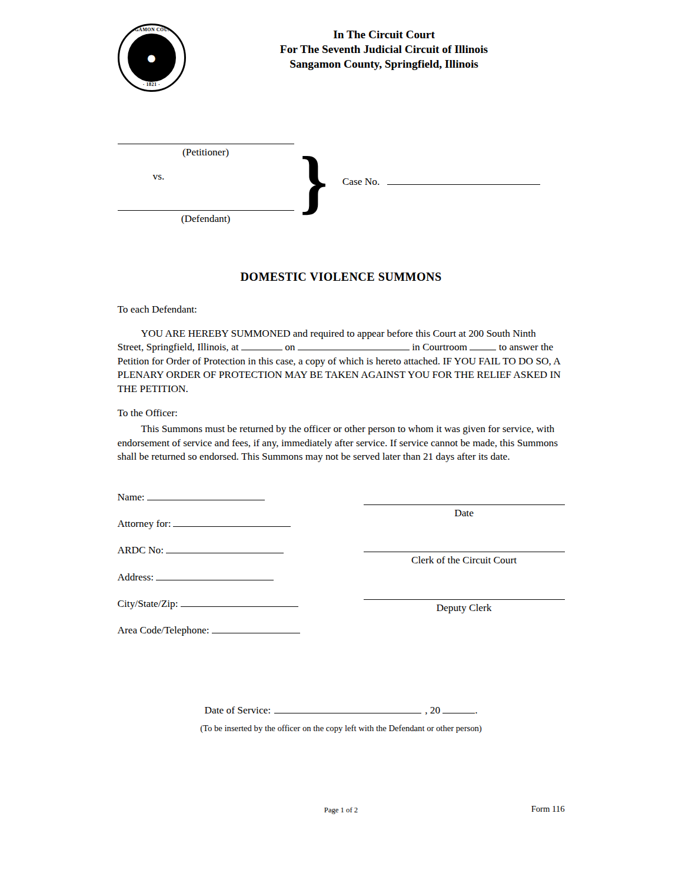SANGAMON COUNTY
●
· 1821 ·
In The Circuit Court
For The Seventh Judicial Circuit of Illinois
Sangamon County, Springfield, Illinois
(Petitioner)
vs.
(Defendant)
}
Case No.
DOMESTIC VIOLENCE SUMMONS
To each Defendant:
YOU ARE HEREBY SUMMONED and required to appear before this Court at 200 South Ninth Street, Springfield, Illinois, at on in Courtroom to answer the Petition for Order of Protection in this case, a copy of which is hereto attached. IF YOU FAIL TO DO SO, A PLENARY ORDER OF PROTECTION MAY BE TAKEN AGAINST YOU FOR THE RELIEF ASKED IN THE PETITION.
To the Officer:
This Summons must be returned by the officer or other person to whom it was given for service, with endorsement of service and fees, if any, immediately after service. If service cannot be made, this Summons shall be returned so endorsed. This Summons may not be served later than 21 days after its date.
Name:
Attorney for:
ARDC No:
Address:
City/State/Zip:
Area Code/Telephone:
Date
Clerk of the Circuit Court
Deputy Clerk
Date of Service: , 20 .
(To be inserted by the officer on the copy left with the Defendant or other person)
Page 1 of 2
Form 116